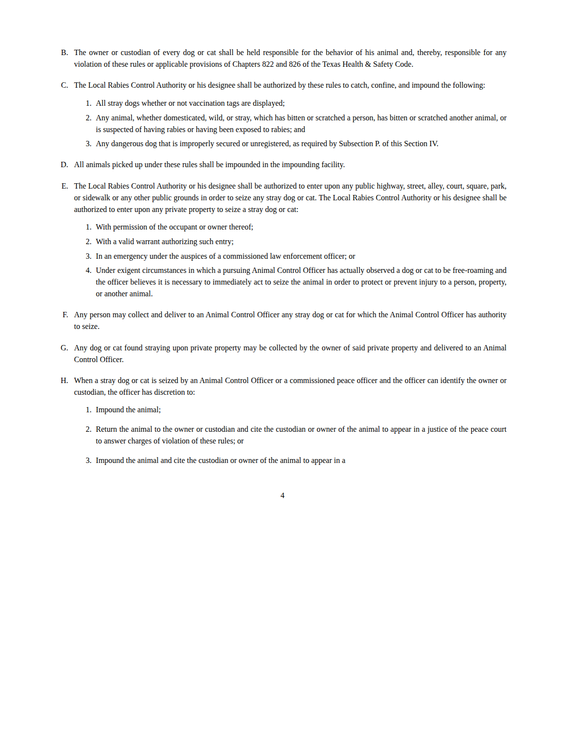The owner or custodian of every dog or cat shall be held responsible for the behavior of his animal and, thereby, responsible for any violation of these rules or applicable provisions of Chapters 822 and 826 of the Texas Health & Safety Code.
The Local Rabies Control Authority or his designee shall be authorized by these rules to catch, confine, and impound the following:
All stray dogs whether or not vaccination tags are displayed;
Any animal, whether domesticated, wild, or stray, which has bitten or scratched a person, has bitten or scratched another animal, or is suspected of having rabies or having been exposed to rabies; and
Any dangerous dog that is improperly secured or unregistered, as required by Subsection P. of this Section IV.
All animals picked up under these rules shall be impounded in the impounding facility.
The Local Rabies Control Authority or his designee shall be authorized to enter upon any public highway, street, alley, court, square, park, or sidewalk or any other public grounds in order to seize any stray dog or cat. The Local Rabies Control Authority or his designee shall be authorized to enter upon any private property to seize a stray dog or cat:
With permission of the occupant or owner thereof;
With a valid warrant authorizing such entry;
In an emergency under the auspices of a commissioned law enforcement officer; or
Under exigent circumstances in which a pursuing Animal Control Officer has actually observed a dog or cat to be free-roaming and the officer believes it is necessary to immediately act to seize the animal in order to protect or prevent injury to a person, property, or another animal.
Any person may collect and deliver to an Animal Control Officer any stray dog or cat for which the Animal Control Officer has authority to seize.
Any dog or cat found straying upon private property may be collected by the owner of said private property and delivered to an Animal Control Officer.
When a stray dog or cat is seized by an Animal Control Officer or a commissioned peace officer and the officer can identify the owner or custodian, the officer has discretion to:
Impound the animal;
Return the animal to the owner or custodian and cite the custodian or owner of the animal to appear in a justice of the peace court to answer charges of violation of these rules; or
Impound the animal and cite the custodian or owner of the animal to appear in a
4